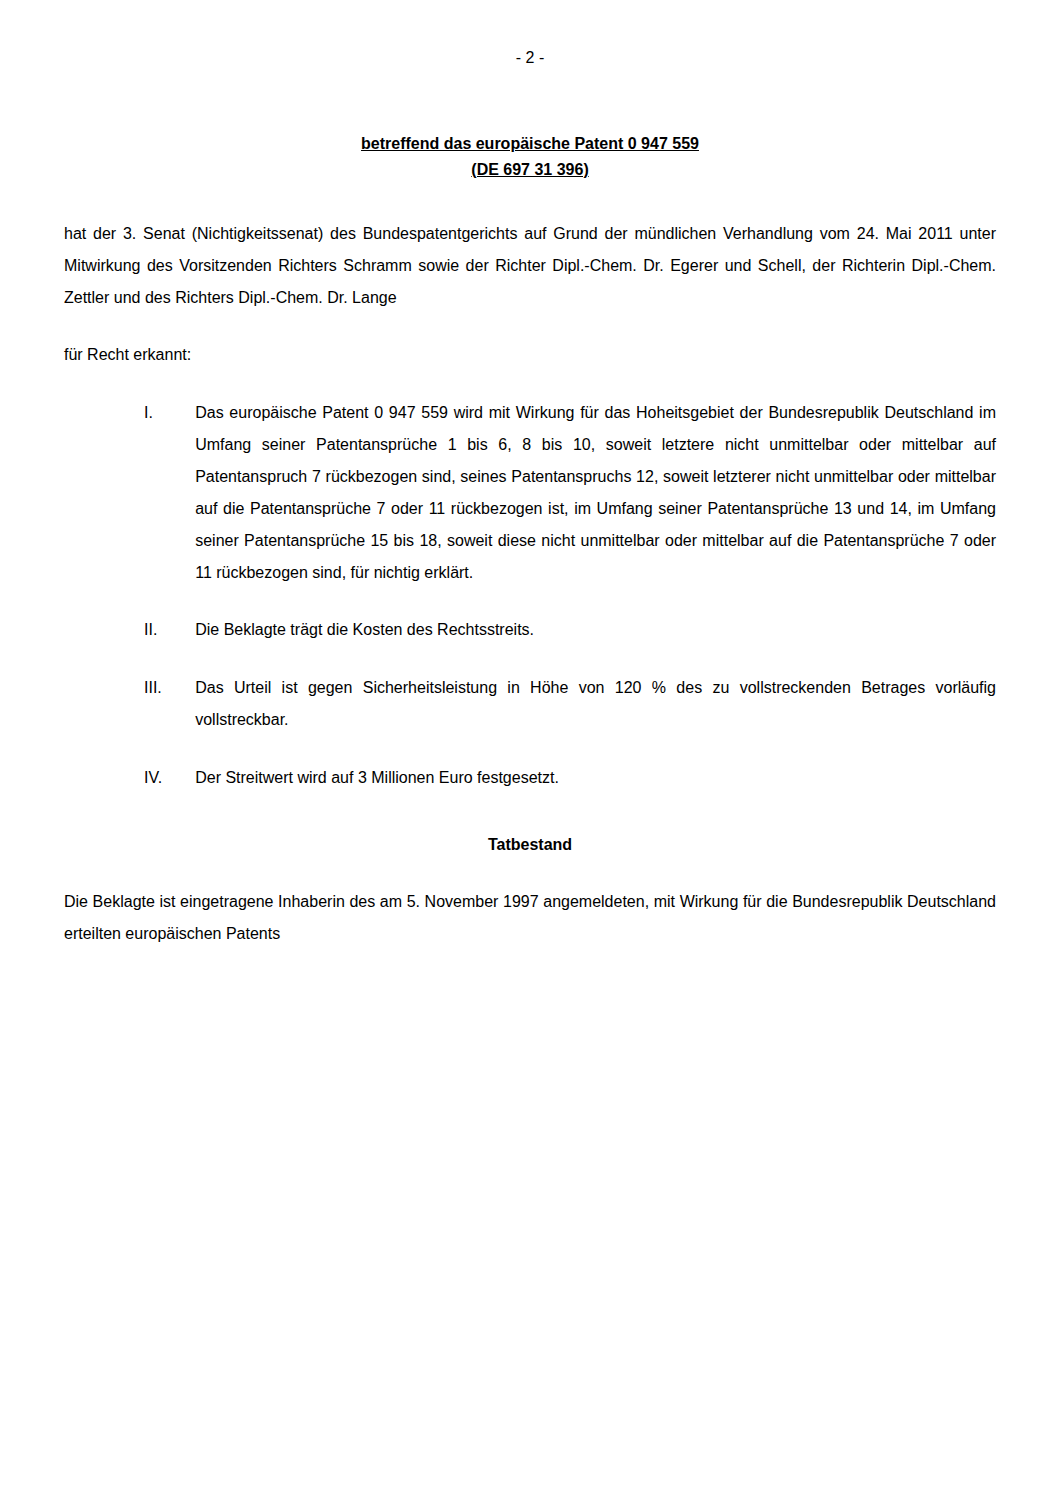- 2 -
betreffend das europäische Patent 0 947 559
(DE 697 31 396)
hat der 3. Senat (Nichtigkeitssenat) des Bundespatentgerichts auf Grund der mündlichen Verhandlung vom 24. Mai 2011 unter Mitwirkung des Vorsitzenden Richters Schramm sowie der Richter Dipl.-Chem. Dr. Egerer und Schell, der Richterin Dipl.-Chem. Zettler und des Richters Dipl.-Chem. Dr. Lange
für Recht erkannt:
I. Das europäische Patent 0 947 559 wird mit Wirkung für das Hoheitsgebiet der Bundesrepublik Deutschland im Umfang seiner Patentansprüche 1 bis 6, 8 bis 10, soweit letztere nicht unmittelbar oder mittelbar auf Patentanspruch 7 rückbezogen sind, seines Patentanspruchs 12, soweit letzterer nicht unmittelbar oder mittelbar auf die Patentansprüche 7 oder 11 rückbezogen ist, im Umfang seiner Patentansprüche 13 und 14, im Umfang seiner Patentansprüche 15 bis 18, soweit diese nicht unmittelbar oder mittelbar auf die Patentansprüche 7 oder 11 rückbezogen sind, für nichtig erklärt.
II. Die Beklagte trägt die Kosten des Rechtsstreits.
III. Das Urteil ist gegen Sicherheitsleistung in Höhe von 120 % des zu vollstreckenden Betrages vorläufig vollstreckbar.
IV. Der Streitwert wird auf 3 Millionen Euro festgesetzt.
Tatbestand
Die Beklagte ist eingetragene Inhaberin des am 5. November 1997 angemeldeten, mit Wirkung für die Bundesrepublik Deutschland erteilten europäischen Patents